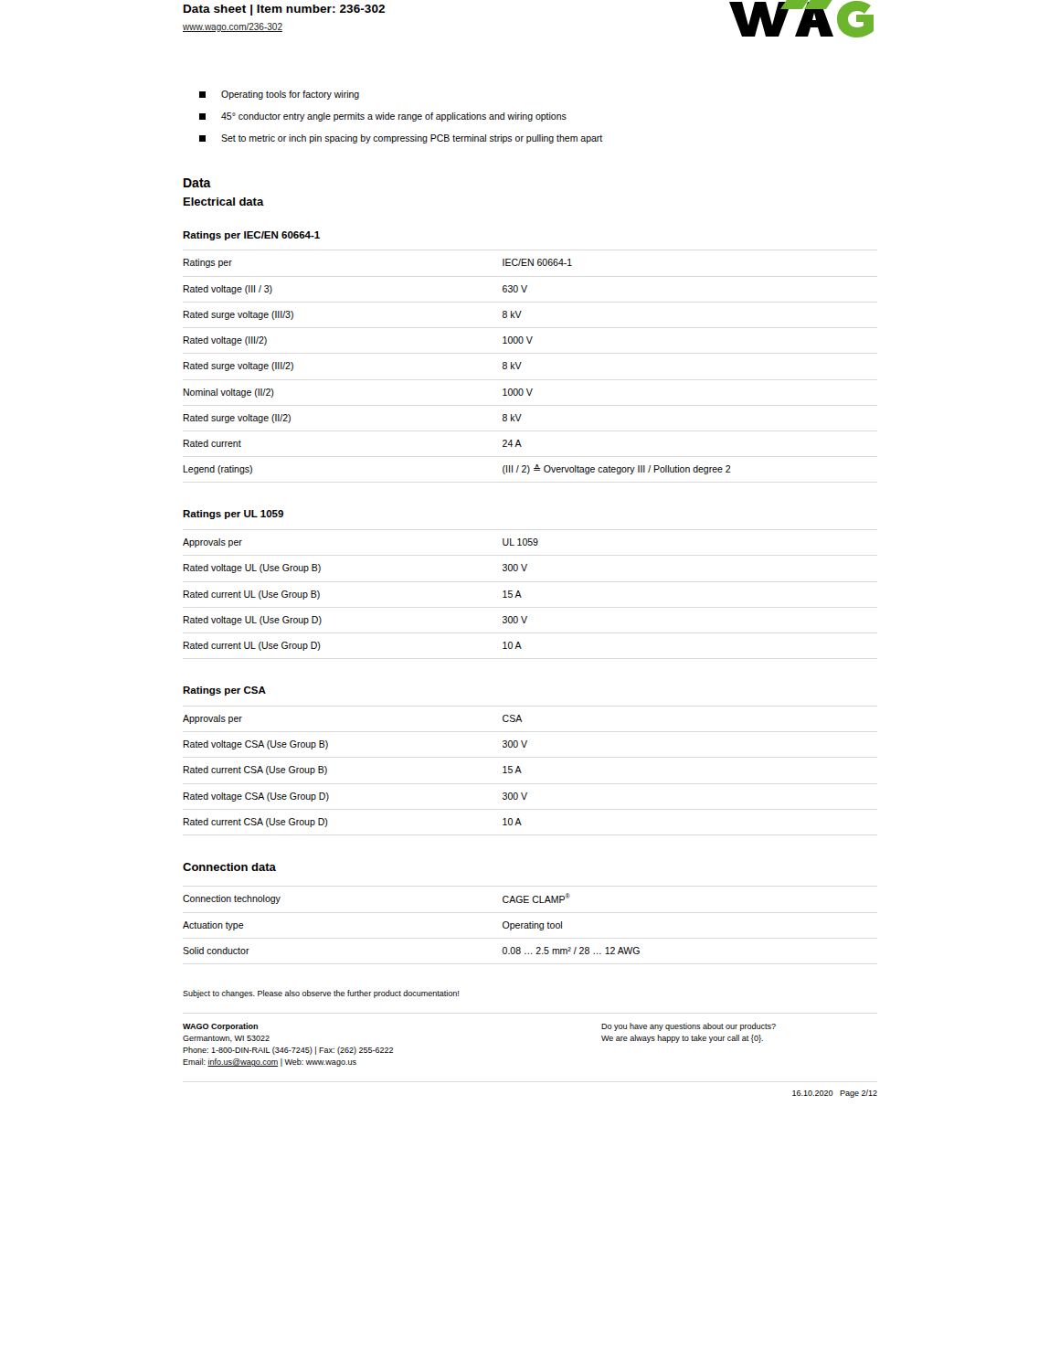Data sheet | Item number: 236-302
www.wago.com/236-302
WAGO
Operating tools for factory wiring
45° conductor entry angle permits a wide range of applications and wiring options
Set to metric or inch pin spacing by compressing PCB terminal strips or pulling them apart
Data
Electrical data
Ratings per IEC/EN 60664-1
| Ratings per | IEC/EN 60664-1 |
| Rated voltage (III / 3) | 630 V |
| Rated surge voltage (III/3) | 8 kV |
| Rated voltage (III/2) | 1000 V |
| Rated surge voltage (III/2) | 8 kV |
| Nominal voltage (II/2) | 1000 V |
| Rated surge voltage (II/2) | 8 kV |
| Rated current | 24 A |
| Legend (ratings) | (III / 2) ≙ Overvoltage category III / Pollution degree 2 |
Ratings per UL 1059
| Approvals per | UL 1059 |
| Rated voltage UL (Use Group B) | 300 V |
| Rated current UL (Use Group B) | 15 A |
| Rated voltage UL (Use Group D) | 300 V |
| Rated current UL (Use Group D) | 10 A |
Ratings per CSA
| Approvals per | CSA |
| Rated voltage CSA (Use Group B) | 300 V |
| Rated current CSA (Use Group B) | 15 A |
| Rated voltage CSA (Use Group D) | 300 V |
| Rated current CSA (Use Group D) | 10 A |
Connection data
| Connection technology | CAGE CLAMP ® |
| Actuation type | Operating tool |
| Solid conductor | 0.08 … 2.5 mm² / 28 … 12 AWG |
Subject to changes. Please also observe the further product documentation!
WAGO Corporation
Germantown, WI 53022
Phone: 1-800-DIN-RAIL (346-7245) | Fax: (262) 255-6222
Email: info.us@wago.com | Web: www.wago.us
Do you have any questions about our products?
We are always happy to take your call at {0}.
16.10.2020 Page 2/12